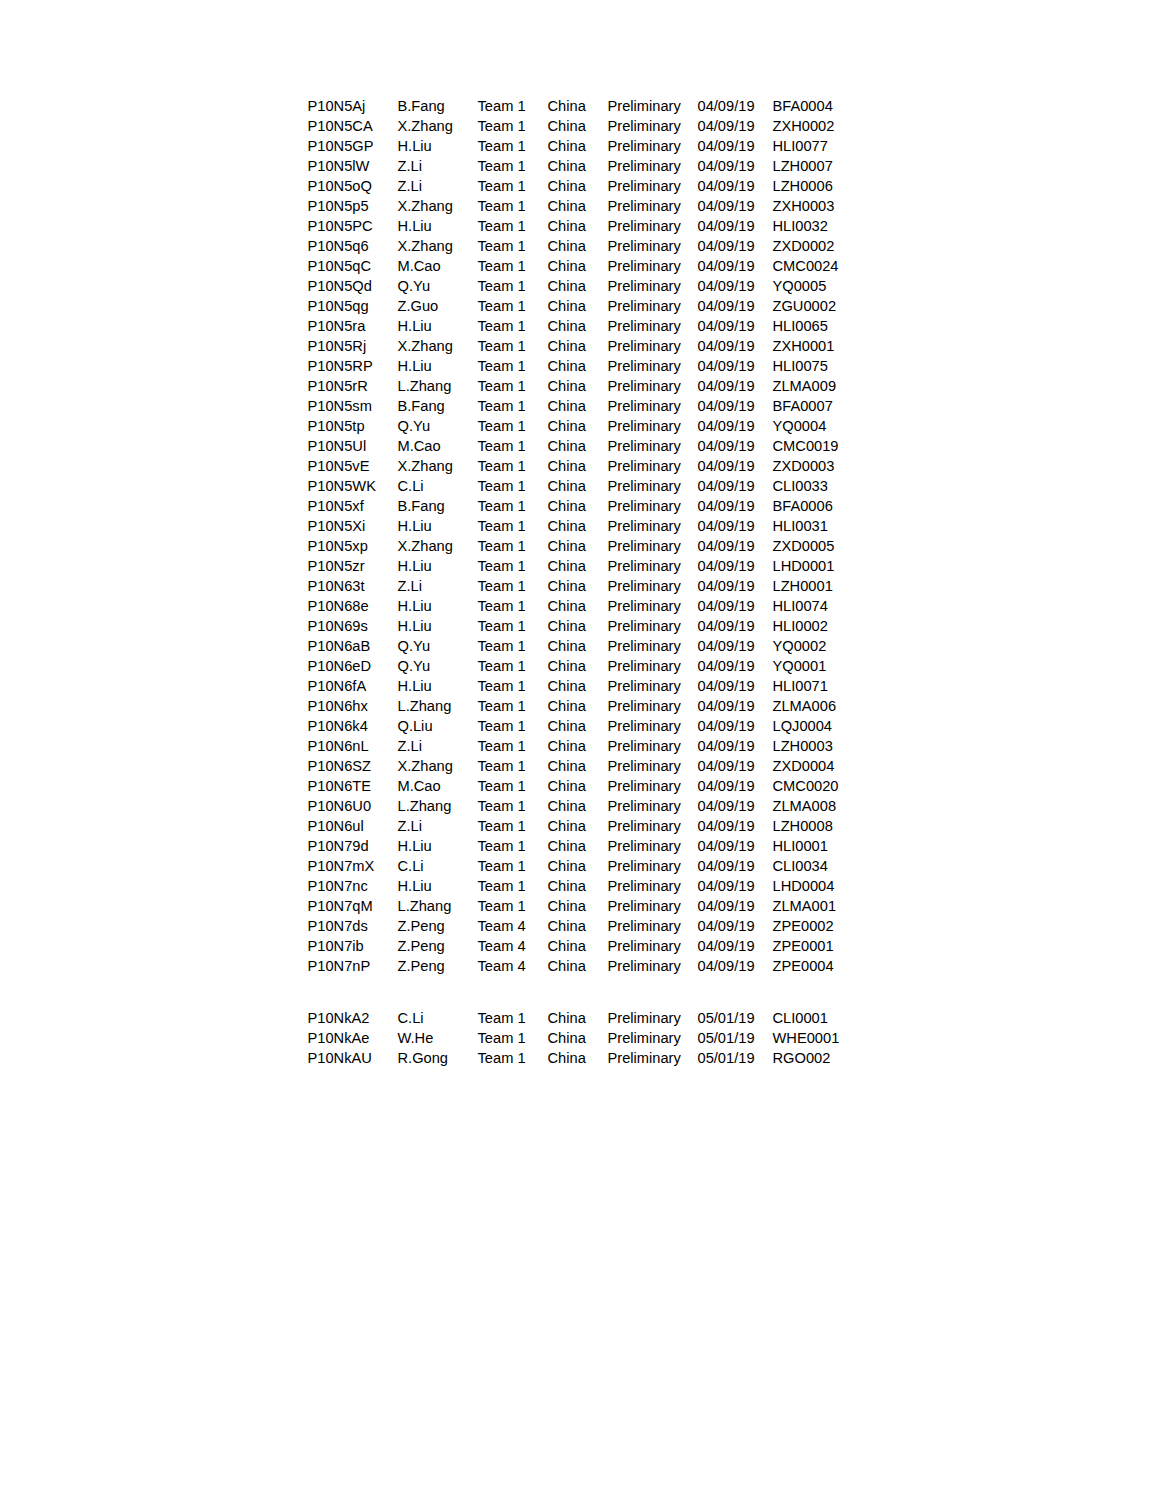| P10N5Aj | B.Fang | Team 1 | China | Preliminary | 04/09/19 | BFA0004 |
| P10N5CA | X.Zhang | Team 1 | China | Preliminary | 04/09/19 | ZXH0002 |
| P10N5GP | H.Liu | Team 1 | China | Preliminary | 04/09/19 | HLI0077 |
| P10N5lW | Z.Li | Team 1 | China | Preliminary | 04/09/19 | LZH0007 |
| P10N5oQ | Z.Li | Team 1 | China | Preliminary | 04/09/19 | LZH0006 |
| P10N5p5 | X.Zhang | Team 1 | China | Preliminary | 04/09/19 | ZXH0003 |
| P10N5PC | H.Liu | Team 1 | China | Preliminary | 04/09/19 | HLI0032 |
| P10N5q6 | X.Zhang | Team 1 | China | Preliminary | 04/09/19 | ZXD0002 |
| P10N5qC | M.Cao | Team 1 | China | Preliminary | 04/09/19 | CMC0024 |
| P10N5Qd | Q.Yu | Team 1 | China | Preliminary | 04/09/19 | YQ0005 |
| P10N5qg | Z.Guo | Team 1 | China | Preliminary | 04/09/19 | ZGU0002 |
| P10N5ra | H.Liu | Team 1 | China | Preliminary | 04/09/19 | HLI0065 |
| P10N5Rj | X.Zhang | Team 1 | China | Preliminary | 04/09/19 | ZXH0001 |
| P10N5RP | H.Liu | Team 1 | China | Preliminary | 04/09/19 | HLI0075 |
| P10N5rR | L.Zhang | Team 1 | China | Preliminary | 04/09/19 | ZLMA009 |
| P10N5sm | B.Fang | Team 1 | China | Preliminary | 04/09/19 | BFA0007 |
| P10N5tp | Q.Yu | Team 1 | China | Preliminary | 04/09/19 | YQ0004 |
| P10N5Ul | M.Cao | Team 1 | China | Preliminary | 04/09/19 | CMC0019 |
| P10N5vE | X.Zhang | Team 1 | China | Preliminary | 04/09/19 | ZXD0003 |
| P10N5WK | C.Li | Team 1 | China | Preliminary | 04/09/19 | CLI0033 |
| P10N5xf | B.Fang | Team 1 | China | Preliminary | 04/09/19 | BFA0006 |
| P10N5Xi | H.Liu | Team 1 | China | Preliminary | 04/09/19 | HLI0031 |
| P10N5xp | X.Zhang | Team 1 | China | Preliminary | 04/09/19 | ZXD0005 |
| P10N5zr | H.Liu | Team 1 | China | Preliminary | 04/09/19 | LHD0001 |
| P10N63t | Z.Li | Team 1 | China | Preliminary | 04/09/19 | LZH0001 |
| P10N68e | H.Liu | Team 1 | China | Preliminary | 04/09/19 | HLI0074 |
| P10N69s | H.Liu | Team 1 | China | Preliminary | 04/09/19 | HLI0002 |
| P10N6aB | Q.Yu | Team 1 | China | Preliminary | 04/09/19 | YQ0002 |
| P10N6eD | Q.Yu | Team 1 | China | Preliminary | 04/09/19 | YQ0001 |
| P10N6fA | H.Liu | Team 1 | China | Preliminary | 04/09/19 | HLI0071 |
| P10N6hx | L.Zhang | Team 1 | China | Preliminary | 04/09/19 | ZLMA006 |
| P10N6k4 | Q.Liu | Team 1 | China | Preliminary | 04/09/19 | LQJ0004 |
| P10N6nL | Z.Li | Team 1 | China | Preliminary | 04/09/19 | LZH0003 |
| P10N6SZ | X.Zhang | Team 1 | China | Preliminary | 04/09/19 | ZXD0004 |
| P10N6TE | M.Cao | Team 1 | China | Preliminary | 04/09/19 | CMC0020 |
| P10N6U0 | L.Zhang | Team 1 | China | Preliminary | 04/09/19 | ZLMA008 |
| P10N6ul | Z.Li | Team 1 | China | Preliminary | 04/09/19 | LZH0008 |
| P10N79d | H.Liu | Team 1 | China | Preliminary | 04/09/19 | HLI0001 |
| P10N7mX | C.Li | Team 1 | China | Preliminary | 04/09/19 | CLI0034 |
| P10N7nc | H.Liu | Team 1 | China | Preliminary | 04/09/19 | LHD0004 |
| P10N7qM | L.Zhang | Team 1 | China | Preliminary | 04/09/19 | ZLMA001 |
| P10N7ds | Z.Peng | Team 4 | China | Preliminary | 04/09/19 | ZPE0002 |
| P10N7ib | Z.Peng | Team 4 | China | Preliminary | 04/09/19 | ZPE0001 |
| P10N7nP | Z.Peng | Team 4 | China | Preliminary | 04/09/19 | ZPE0004 |
| P10NkA2 | C.Li | Team 1 | China | Preliminary | 05/01/19 | CLI0001 |
| P10NkAe | W.He | Team 1 | China | Preliminary | 05/01/19 | WHE0001 |
| P10NkAU | R.Gong | Team 1 | China | Preliminary | 05/01/19 | RGO002 |